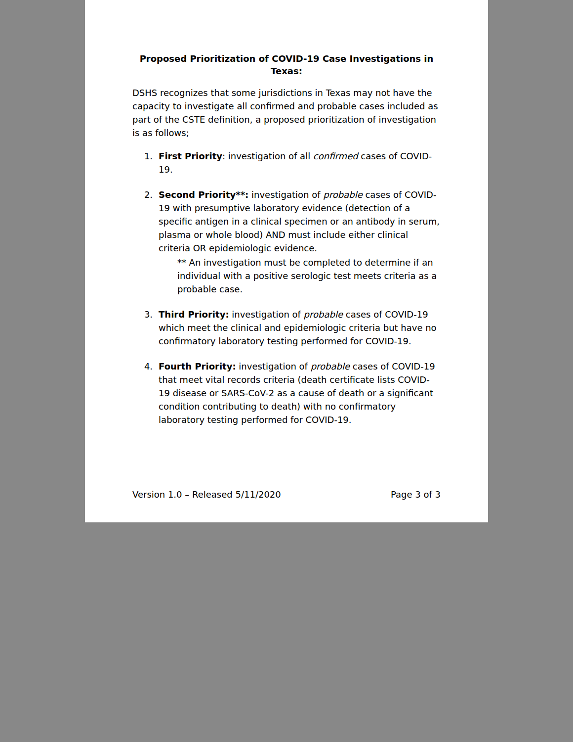Proposed Prioritization of COVID-19 Case Investigations in Texas:
DSHS recognizes that some jurisdictions in Texas may not have the capacity to investigate all confirmed and probable cases included as part of the CSTE definition, a proposed prioritization of investigation is as follows;
First Priority: investigation of all confirmed cases of COVID-19.
Second Priority**: investigation of probable cases of COVID-19 with presumptive laboratory evidence (detection of a specific antigen in a clinical specimen or an antibody in serum, plasma or whole blood) AND must include either clinical criteria OR epidemiologic evidence. ** An investigation must be completed to determine if an individual with a positive serologic test meets criteria as a probable case.
Third Priority: investigation of probable cases of COVID-19 which meet the clinical and epidemiologic criteria but have no confirmatory laboratory testing performed for COVID-19.
Fourth Priority: investigation of probable cases of COVID-19 that meet vital records criteria (death certificate lists COVID-19 disease or SARS-CoV-2 as a cause of death or a significant condition contributing to death) with no confirmatory laboratory testing performed for COVID-19.
Version 1.0 – Released 5/11/2020 Page 3 of 3